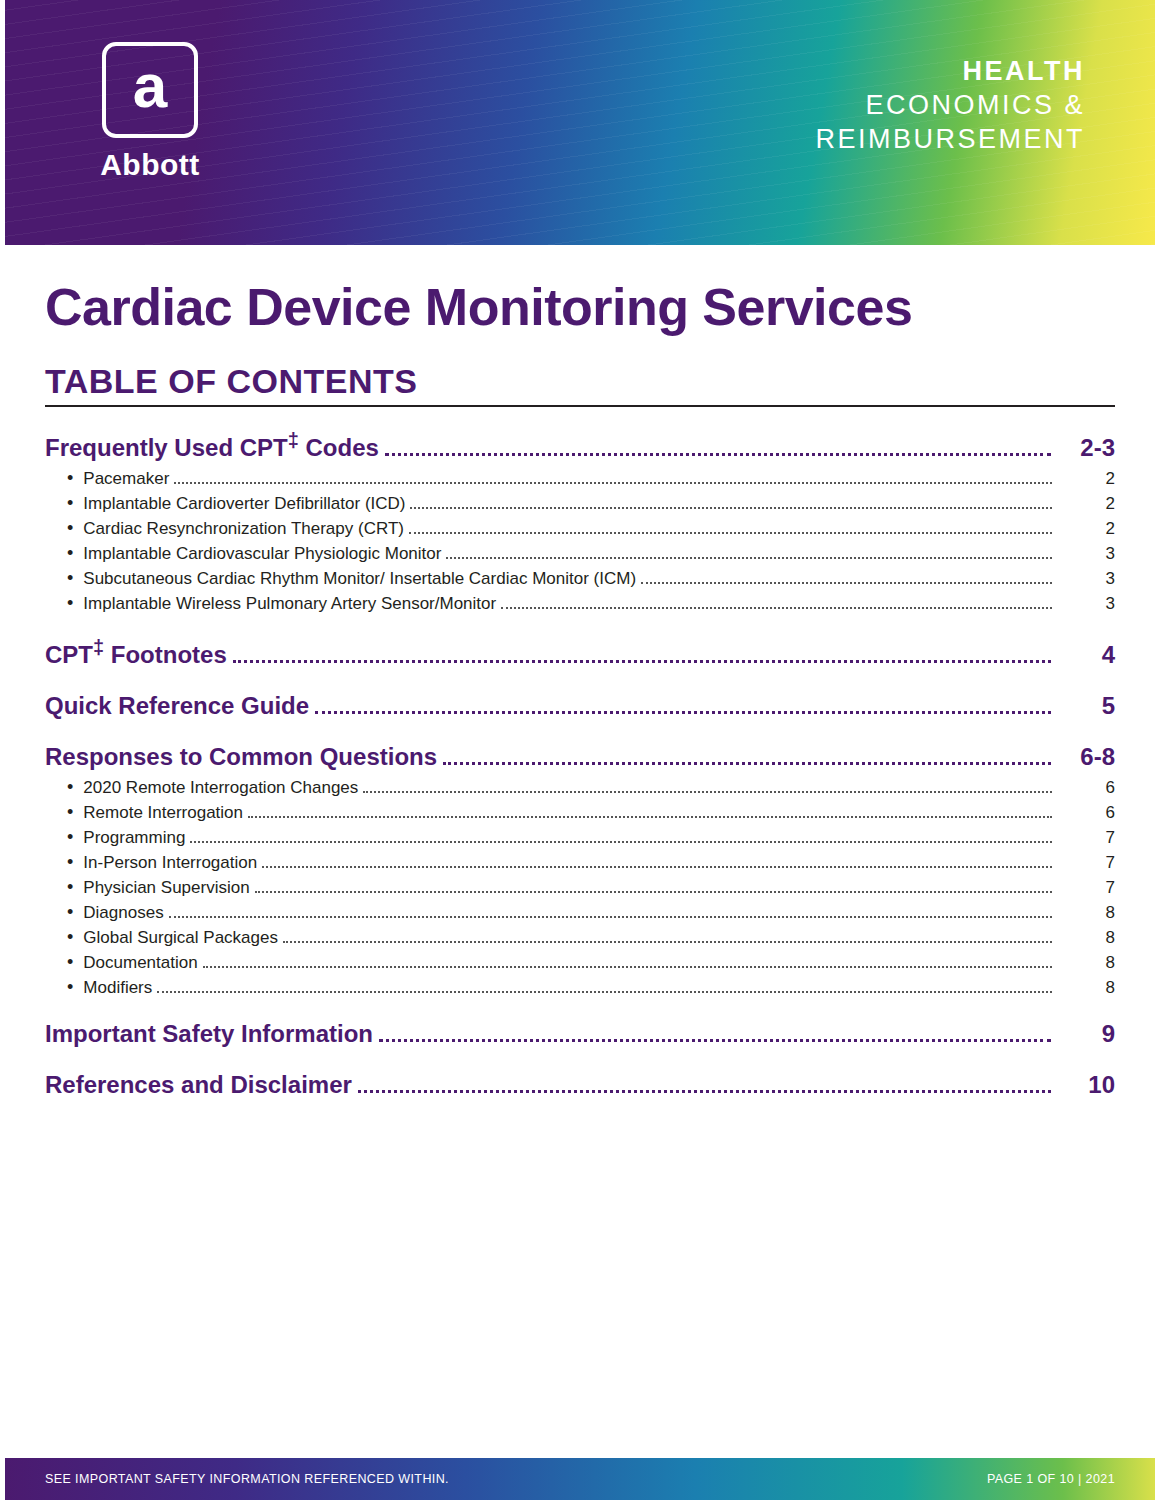a
Abbott
HEALTH
ECONOMICS &
REIMBURSEMENT
Cardiac Device Monitoring Services
TABLE OF CONTENTS
Frequently Used CPT‡ Codes 2-3
Pacemaker 2
Implantable Cardioverter Defibrillator (ICD) 2
Cardiac Resynchronization Therapy (CRT) 2
Implantable Cardiovascular Physiologic Monitor 3
Subcutaneous Cardiac Rhythm Monitor/ Insertable Cardiac Monitor (ICM) 3
Implantable Wireless Pulmonary Artery Sensor/Monitor 3
CPT‡ Footnotes 4
Quick Reference Guide 5
Responses to Common Questions 6-8
2020 Remote Interrogation Changes 6
Remote Interrogation 6
Programming 7
In-Person Interrogation 7
Physician Supervision 7
Diagnoses 8
Global Surgical Packages 8
Documentation 8
Modifiers 8
Important Safety Information 9
References and Disclaimer 10
SEE IMPORTANT SAFETY INFORMATION REFERENCED WITHIN.
PAGE 1 OF 10 | 2021